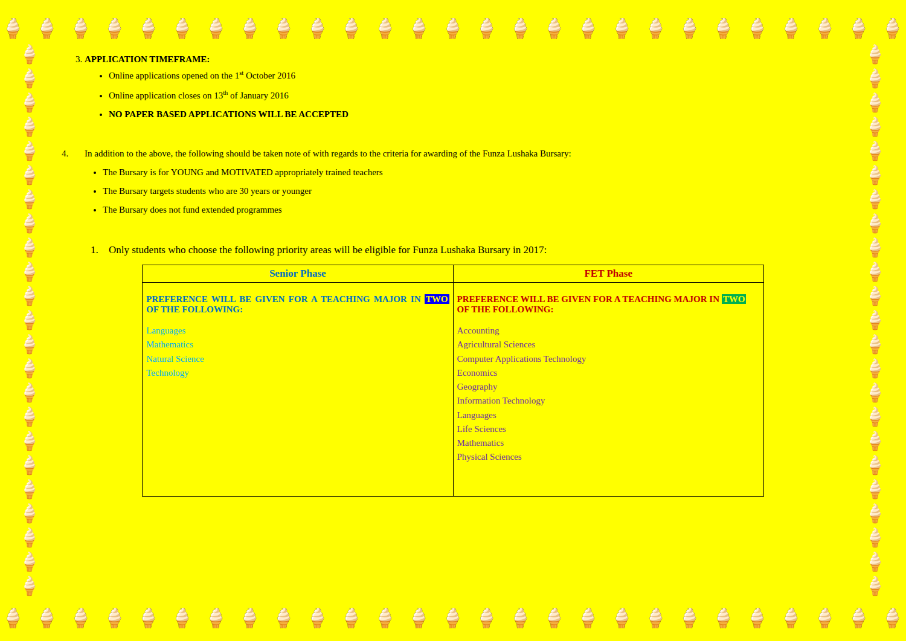🍦🍦🍦🍦🍦🍦🍦🍦🍦🍦🍦🍦🍦🍦🍦🍦🍦🍦🍦🍦🍦🍦🍦🍦🍦🍦🍦🍦🍦🍦🍦🍦🍦🍦🍦🍦🍦🍦🍦🍦🍦🍦🍦🍦🍦🍦🍦🍦🍦🍦
🍦🍦🍦🍦🍦🍦🍦🍦🍦🍦🍦🍦🍦🍦🍦🍦🍦🍦🍦🍦🍦🍦🍦🍦🍦🍦🍦🍦🍦🍦🍦🍦🍦🍦🍦🍦🍦🍦🍦🍦🍦🍦🍦🍦🍦🍦🍦🍦🍦🍦
🍦
🍦
🍦
🍦
🍦
🍦
🍦
🍦
🍦
🍦
🍦
🍦
🍦
🍦
🍦
🍦
🍦
🍦
🍦
🍦
🍦
🍦
🍦
🍦
🍦
🍦
🍦
🍦
🍦
🍦
🍦
🍦
🍦
🍦
🍦
🍦
🍦
🍦
🍦
🍦
🍦
🍦
🍦
🍦
🍦
🍦
APPLICATION TIMEFRAME:
Online applications opened on the 1st October 2016
Online application closes on 13th of January 2016
NO PAPER BASED APPLICATIONS WILL BE ACCEPTED
4. In addition to the above, the following should be taken note of with regards to the criteria for awarding of the Funza Lushaka Bursary:
The Bursary is for YOUNG and MOTIVATED appropriately trained teachers
The Bursary targets students who are 30 years or younger
The Bursary does not fund extended programmes
1. Only students who choose the following priority areas will be eligible for Funza Lushaka Bursary in 2017:
| Senior Phase | FET Phase |
| --- | --- |
| PREFERENCE WILL BE GIVEN FOR A TEACHING MAJOR IN TWO OF THE FOLLOWING: Languages Mathematics Natural Science Technology | PREFERENCE WILL BE GIVEN FOR A TEACHING MAJOR IN TWO OF THE FOLLOWING: Accounting Agricultural Sciences Computer Applications Technology Economics Geography Information Technology Languages Life Sciences Mathematics Physical Sciences |